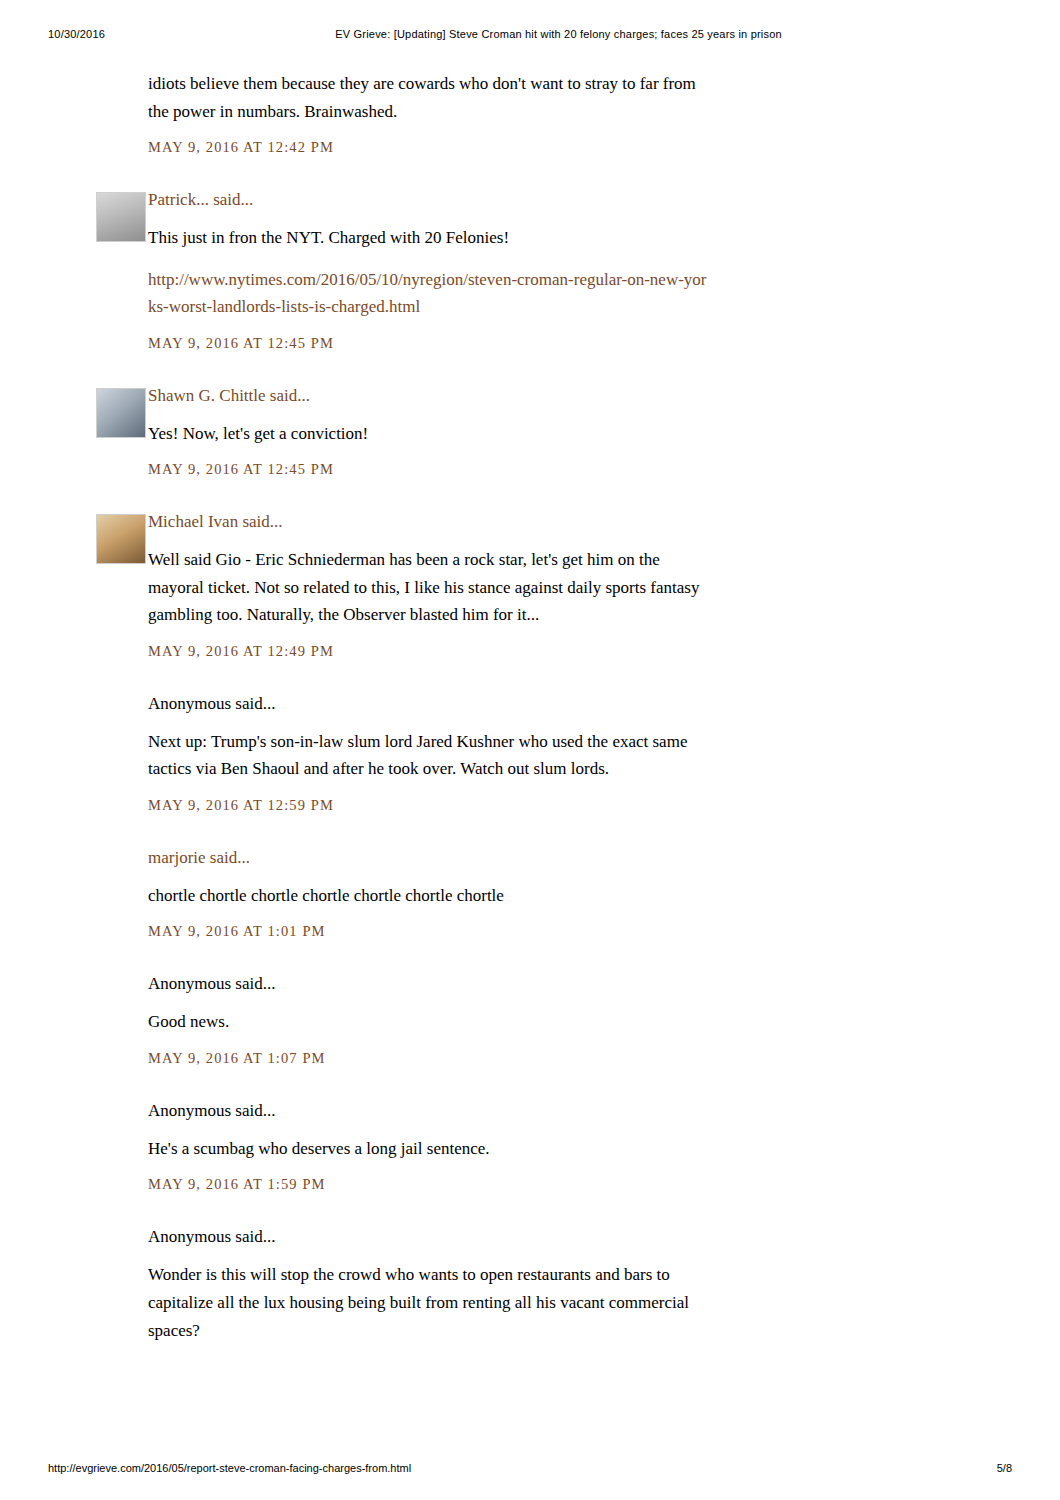10/30/2016
EV Grieve: [Updating] Steve Croman hit with 20 felony charges; faces 25 years in prison
idiots believe them because they are cowards who don't want to stray to far from the power in numbars. Brainwashed.
May 9, 2016 at 12:42 PM
Patrick... said...
This just in fron the NYT. Charged with 20 Felonies!
http://www.nytimes.com/2016/05/10/nyregion/steven-croman-regular-on-new-yorks-worst-landlords-lists-is-charged.html
May 9, 2016 at 12:45 PM
Shawn G. Chittle said...
Yes! Now, let's get a conviction!
May 9, 2016 at 12:45 PM
Michael Ivan said...
Well said Gio - Eric Schniederman has been a rock star, let's get him on the mayoral ticket. Not so related to this, I like his stance against daily sports fantasy gambling too. Naturally, the Observer blasted him for it...
May 9, 2016 at 12:49 PM
Anonymous said...
Next up: Trump's son-in-law slum lord Jared Kushner who used the exact same tactics via Ben Shaoul and after he took over. Watch out slum lords.
May 9, 2016 at 12:59 PM
marjorie said...
chortle chortle chortle chortle chortle chortle chortle
May 9, 2016 at 1:01 PM
Anonymous said...
Good news.
May 9, 2016 at 1:07 PM
Anonymous said...
He's a scumbag who deserves a long jail sentence.
May 9, 2016 at 1:59 PM
Anonymous said...
Wonder is this will stop the crowd who wants to open restaurants and bars to capitalize all the lux housing being built from renting all his vacant commercial spaces?
http://evgrieve.com/2016/05/report-steve-croman-facing-charges-from.html
5/8